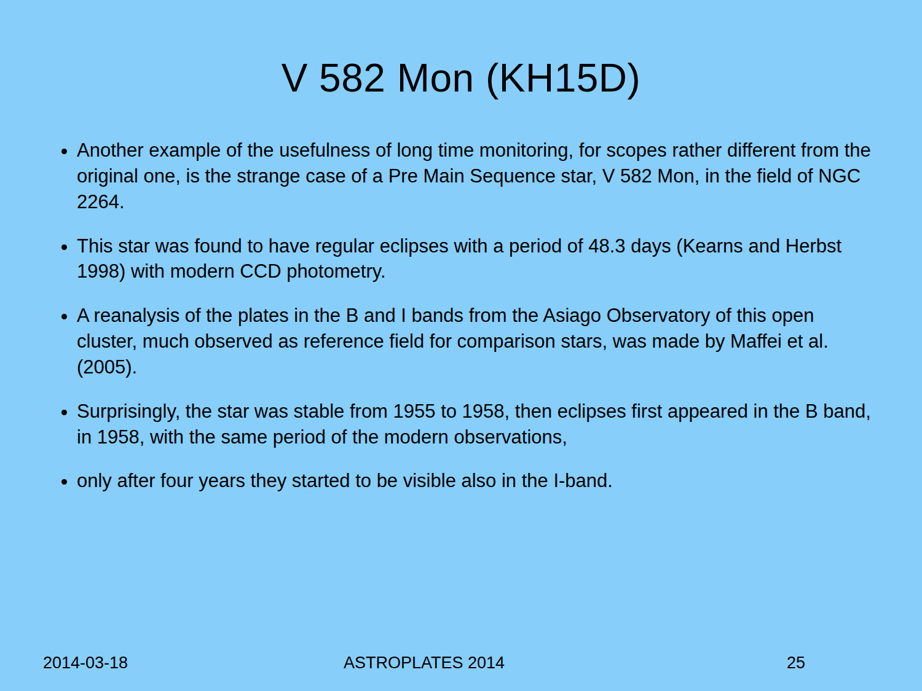V 582 Mon (KH15D)
Another example of the usefulness of long time monitoring, for scopes rather different from the original one, is the strange case of a Pre Main Sequence star, V 582 Mon, in the field of NGC 2264.
This star was found to have regular eclipses with a period of 48.3 days (Kearns and Herbst 1998) with modern CCD photometry.
A reanalysis of the plates in the B and I bands from the Asiago Observatory of this open cluster, much observed as reference field for comparison stars, was made by Maffei et al. (2005).
Surprisingly, the star was stable from 1955 to 1958, then eclipses first appeared in the B band, in 1958, with the same period of the modern observations,
only after four years they started to be visible also in the I-band.
2014-03-18
ASTROPLATES 2014
25